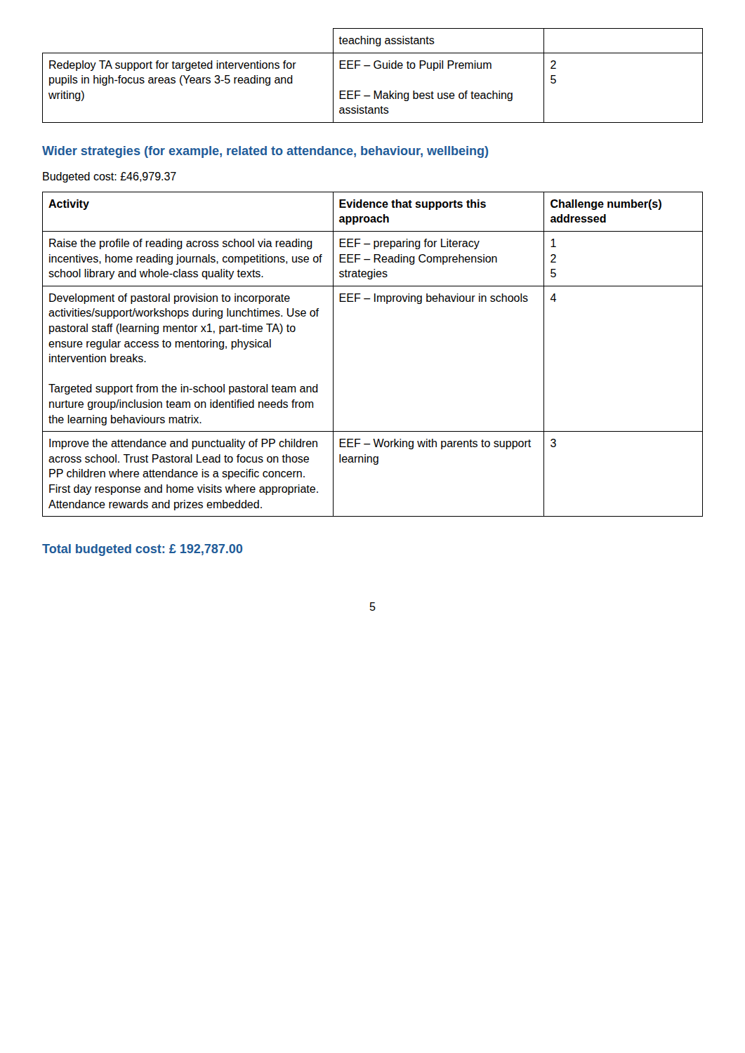| | teaching assistants | |
| Redeploy TA support for targeted interventions for pupils in high-focus areas (Years 3-5 reading and writing) | EEF – Guide to Pupil Premium EEF – Making best use of teaching assistants | 2 5 |
Wider strategies (for example, related to attendance, behaviour, wellbeing)
Budgeted cost: £46,979.37
| Activity | Evidence that supports this approach | Challenge number(s) addressed |
| --- | --- | --- |
| Raise the profile of reading across school via reading incentives, home reading journals, competitions, use of school library and whole-class quality texts. | EEF – preparing for Literacy EEF – Reading Comprehension strategies | 1 2 5 |
| Development of pastoral provision to incorporate activities/support/workshops during lunchtimes. Use of pastoral staff (learning mentor x1, part-time TA) to ensure regular access to mentoring, physical intervention breaks. Targeted support from the in-school pastoral team and nurture group/inclusion team on identified needs from the learning behaviours matrix. | EEF – Improving behaviour in schools | 4 |
| Improve the attendance and punctuality of PP children across school. Trust Pastoral Lead to focus on those PP children where attendance is a specific concern. First day response and home visits where appropriate. Attendance rewards and prizes embedded. | EEF – Working with parents to support learning | 3 |
Total budgeted cost: £ 192,787.00
5